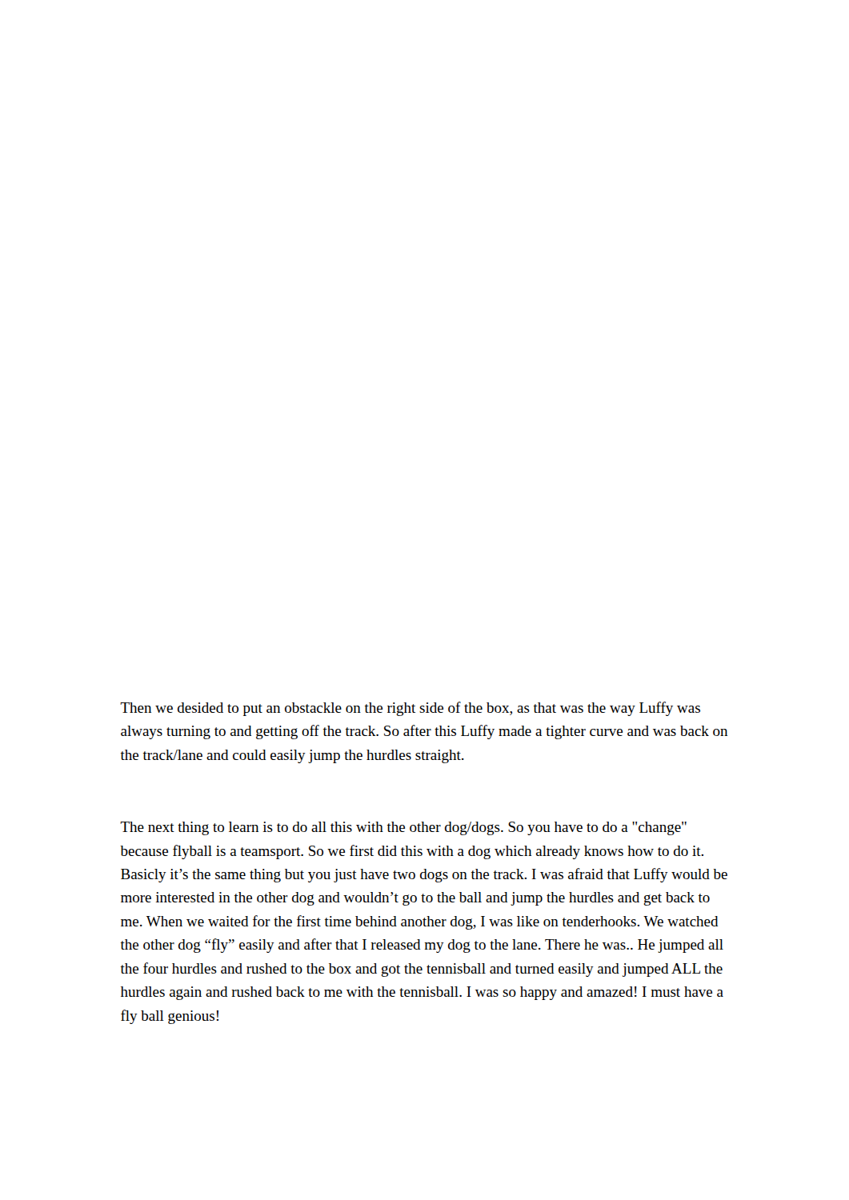Then we desided to put an obstackle on the right side of the box, as that was the way Luffy was always turning to and getting off the track. So after this Luffy made a tighter curve and was back on the track/lane and could easily jump the hurdles straight.
The next thing to learn is to do all this with the other dog/dogs. So you have to do a "change" because flyball is a teamsport. So we first did this with a dog which already knows how to do it. Basicly it’s the same thing but you just have two dogs on the track. I was afraid that Luffy would be more interested in the other dog and wouldn’t go to the ball and jump the hurdles and get back to me. When we waited for the first time behind another dog, I was like on tenderhooks. We watched the other dog “fly” easily and after that I released my dog to the lane. There he was.. He jumped all the four hurdles and rushed to the box and got the tennisball and turned easily and jumped ALL the hurdles again and rushed back to me with the tennisball. I was so happy and amazed! I must have a fly ball genious!